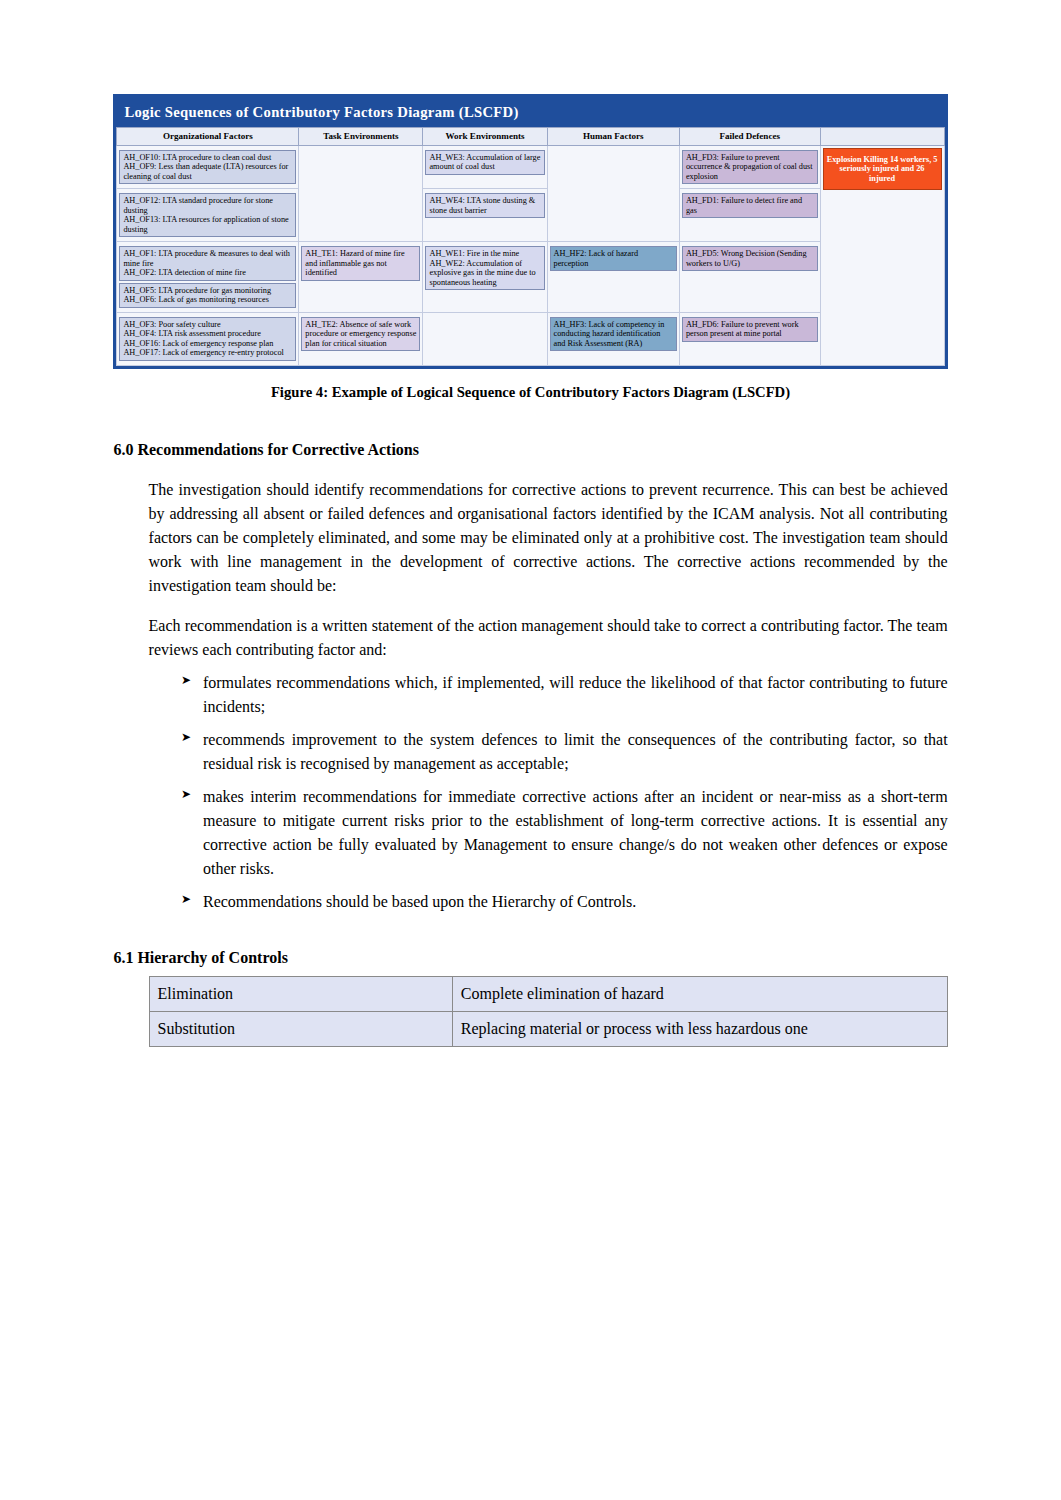Logic Sequences of Contributory Factors Diagram (LSCFD)
| Organizational Factors | Task Environments | Work Environments | Human Factors | Failed Defences | |
| --- | --- | --- | --- | --- | --- |
| AH_OF10: LTA procedure to clean coal dust AH_OF9: Less than adequate (LTA) resources for cleaning of coal dust | | AH_WE3: Accumulation of large amount of coal dust | | AH_FD3: Failure to prevent occurrence & propagation of coal dust explosion | Explosion Killing 14 workers, 5 seriously injured and 26 injured |
| AH_OF12: LTA standard procedure for stone dusting AH_OF13: LTA resources for application of stone dusting | AH_WE4: LTA stone dusting & stone dust barrier | AH_FD1: Failure to detect fire and gas |
| AH_OF1: LTA procedure & measures to deal with mine fire AH_OF2: LTA detection of mine fire AH_OF5: LTA procedure for gas monitoring AH_OF6: Lack of gas monitoring resources | AH_TE1: Hazard of mine fire and inflammable gas not identified | AH_WE1: Fire in the mine AH_WE2: Accumulation of explosive gas in the mine due to spontaneous heating | AH_HF2: Lack of hazard perception | AH_FD5: Wrong Decision (Sending workers to U/G) |
| AH_OF3: Poor safety culture AH_OF4: LTA risk assessment procedure AH_OF16: Lack of emergency response plan AH_OF17: Lack of emergency re-entry protocol | AH_TE2: Absence of safe work procedure or emergency response plan for critical situation | | AH_HF3: Lack of competency in conducting hazard identification and Risk Assessment (RA) | AH_FD6: Failure to prevent work person present at mine portal |
Figure 4: Example of Logical Sequence of Contributory Factors Diagram (LSCFD)
6.0 Recommendations for Corrective Actions
The investigation should identify recommendations for corrective actions to prevent recurrence. This can best be achieved by addressing all absent or failed defences and organisational factors identified by the ICAM analysis. Not all contributing factors can be completely eliminated, and some may be eliminated only at a prohibitive cost. The investigation team should work with line management in the development of corrective actions. The corrective actions recommended by the investigation team should be:
Each recommendation is a written statement of the action management should take to correct a contributing factor. The team reviews each contributing factor and:
formulates recommendations which, if implemented, will reduce the likelihood of that factor contributing to future incidents;
recommends improvement to the system defences to limit the consequences of the contributing factor, so that residual risk is recognised by management as acceptable;
makes interim recommendations for immediate corrective actions after an incident or near-miss as a short-term measure to mitigate current risks prior to the establishment of long-term corrective actions. It is essential any corrective action be fully evaluated by Management to ensure change/s do not weaken other defences or expose other risks.
Recommendations should be based upon the Hierarchy of Controls.
6.1 Hierarchy of Controls
| Elimination | Complete elimination of hazard |
| Substitution | Replacing material or process with less hazardous one |